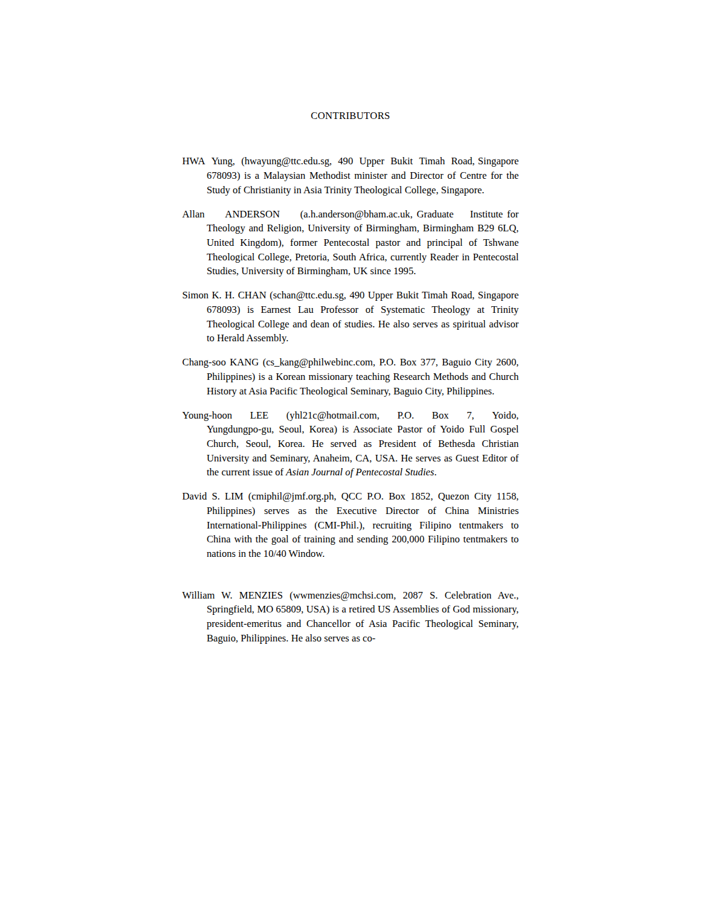CONTRIBUTORS
HWA Yung, (hwayung@ttc.edu.sg, 490 Upper Bukit Timah Road, Singapore 678093) is a Malaysian Methodist minister and Director of Centre for the Study of Christianity in Asia Trinity Theological College, Singapore.
Allan ANDERSON (a.h.anderson@bham.ac.uk, Graduate Institute for Theology and Religion, University of Birmingham, Birmingham B29 6LQ, United Kingdom), former Pentecostal pastor and principal of Tshwane Theological College, Pretoria, South Africa, currently Reader in Pentecostal Studies, University of Birmingham, UK since 1995.
Simon K. H. CHAN (schan@ttc.edu.sg, 490 Upper Bukit Timah Road, Singapore 678093) is Earnest Lau Professor of Systematic Theology at Trinity Theological College and dean of studies. He also serves as spiritual advisor to Herald Assembly.
Chang-soo KANG (cs_kang@philwebinc.com, P.O. Box 377, Baguio City 2600, Philippines) is a Korean missionary teaching Research Methods and Church History at Asia Pacific Theological Seminary, Baguio City, Philippines.
Young-hoon LEE (yhl21c@hotmail.com, P.O. Box 7, Yoido, Yungdungpo-gu, Seoul, Korea) is Associate Pastor of Yoido Full Gospel Church, Seoul, Korea. He served as President of Bethesda Christian University and Seminary, Anaheim, CA, USA. He serves as Guest Editor of the current issue of Asian Journal of Pentecostal Studies.
David S. LIM (cmiphil@jmf.org.ph, QCC P.O. Box 1852, Quezon City 1158, Philippines) serves as the Executive Director of China Ministries International-Philippines (CMI-Phil.), recruiting Filipino tentmakers to China with the goal of training and sending 200,000 Filipino tentmakers to nations in the 10/40 Window.
William W. MENZIES (wwmenzies@mchsi.com, 2087 S. Celebration Ave., Springfield, MO 65809, USA) is a retired US Assemblies of God missionary, president-emeritus and Chancellor of Asia Pacific Theological Seminary, Baguio, Philippines. He also serves as co-